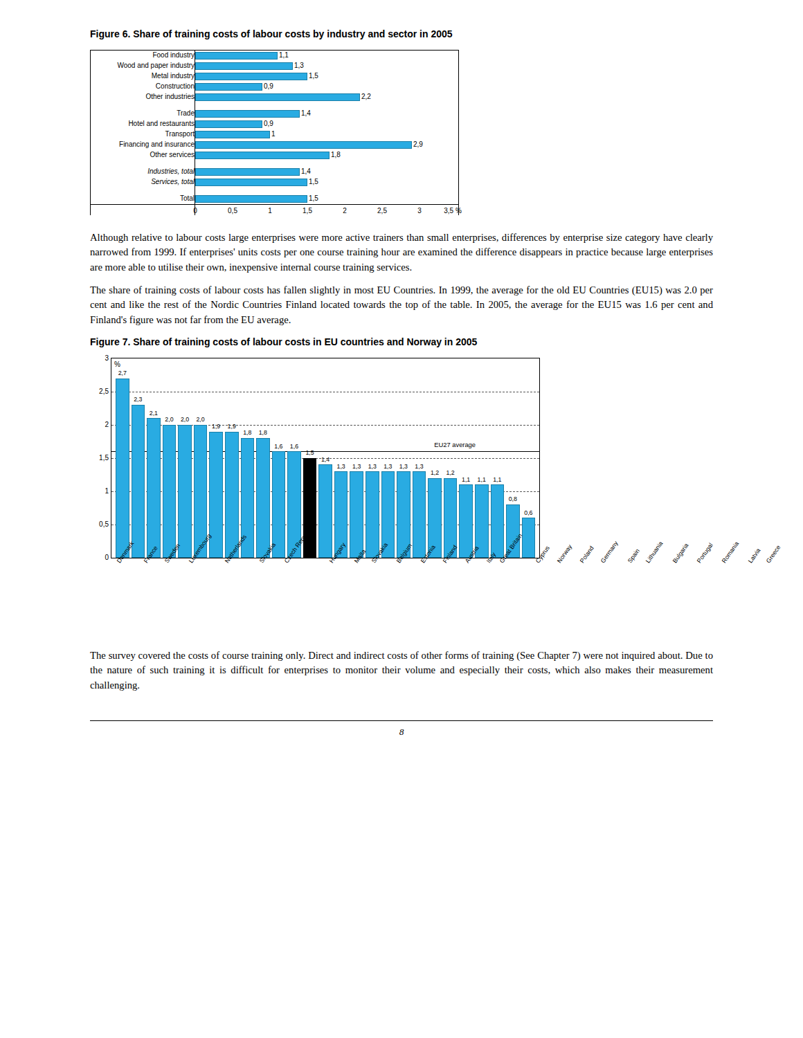Figure 6. Share of training costs of labour costs by industry and sector in 2005
| Food industry | 1,1 |
| Wood and paper industry | 1,3 |
| Metal industry | 1,5 |
| Construction | 0,9 |
| Other industries | 2,2 |
| Trade | 1,4 |
| Hotel and restaurants | 0,9 |
| Transport | 1 |
| Financing and insurance | 2,9 |
| Other services | 1,8 |
| Industries, total | 1,4 |
| Services, total | 1,5 |
| Total | 1,5 |
| | 0 0,5 1 1,5 2 2,5 3 3,5 % |
Although relative to labour costs large enterprises were more active trainers than small enterprises, differences by enterprise size category have clearly narrowed from 1999. If enterprises' units costs per one course training hour are examined the difference disappears in practice because large enterprises are more able to utilise their own, inexpensive internal course training services.
The share of training costs of labour costs has fallen slightly in most EU Countries. In 1999, the average for the old EU Countries (EU15) was 2.0 per cent and like the rest of the Nordic Countries Finland located towards the top of the table. In 2005, the average for the EU15 was 1.6 per cent and Finland's figure was not far from the EU average.
Figure 7. Share of training costs of labour costs in EU countries and Norway in 2005
%
3 2,5 2 1,5 1 0,5 0
EU27 average
2,7
2,3
2,1
2,0
2,0
2,0
1,9
1,9
1,8
1,8
1,6
1,6
1,5
1,4
1,3
1,3
1,3
1,3
1,3
1,3
1,2
1,2
1,1
1,1
1,1
0,8
0,6
Denmark
France
Sweden
Luxembourg
Netherlands
Slovakia
Czech Republic
Hungary
Malta
Slovakia
Belgium
Estonia
Finland
Austria
Italy
Great Britain
Cyprus
Norway
Poland
Germany
Spain
Lithuania
Bulgaria
Portugal
Romania
Latvia
Greece
The survey covered the costs of course training only. Direct and indirect costs of other forms of training (See Chapter 7) were not inquired about. Due to the nature of such training it is difficult for enterprises to monitor their volume and especially their costs, which also makes their measurement challenging.
8